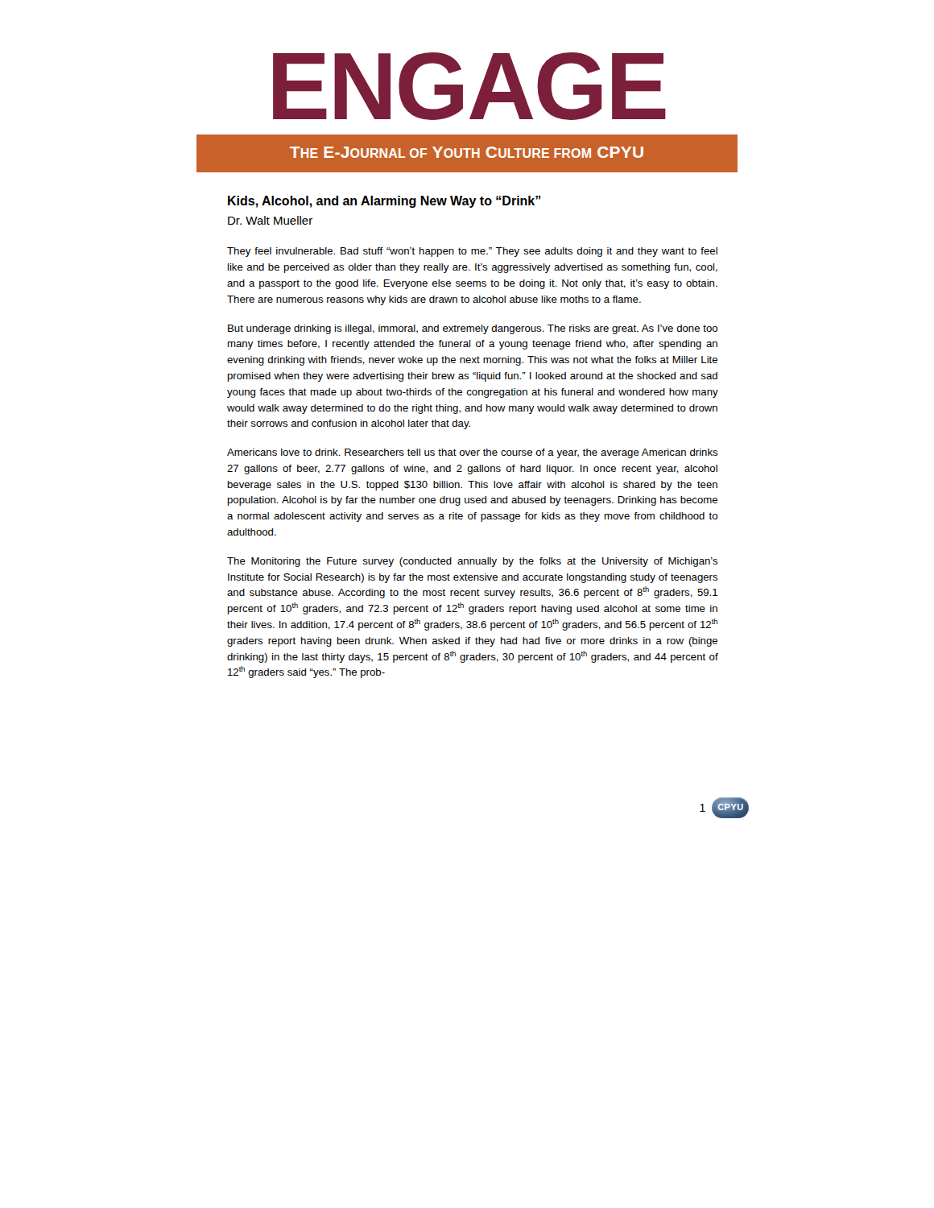ENGAGE
THE E-JOURNAL OF YOUTH CULTURE FROM CPYU
Kids, Alcohol, and an Alarming New Way to “Drink”
Dr. Walt Mueller
They feel invulnerable. Bad stuff “won’t happen to me.” They see adults doing it and they want to feel like and be perceived as older than they really are. It’s aggressively advertised as something fun, cool, and a passport to the good life. Everyone else seems to be doing it. Not only that, it’s easy to obtain. There are numerous reasons why kids are drawn to alcohol abuse like moths to a flame.
But underage drinking is illegal, immoral, and extremely dangerous. The risks are great. As I’ve done too many times before, I recently attended the funeral of a young teenage friend who, after spending an evening drinking with friends, never woke up the next morning. This was not what the folks at Miller Lite promised when they were advertising their brew as “liquid fun.” I looked around at the shocked and sad young faces that made up about two-thirds of the congregation at his funeral and wondered how many would walk away determined to do the right thing, and how many would walk away determined to drown their sorrows and confusion in alcohol later that day.
Americans love to drink. Researchers tell us that over the course of a year, the average American drinks 27 gallons of beer, 2.77 gallons of wine, and 2 gallons of hard liquor. In once recent year, alcohol beverage sales in the U.S. topped $130 billion. This love affair with alcohol is shared by the teen population. Alcohol is by far the number one drug used and abused by teenagers. Drinking has become a normal adolescent activity and serves as a rite of passage for kids as they move from childhood to adulthood.
The Monitoring the Future survey (conducted annually by the folks at the University of Michigan’s Institute for Social Research) is by far the most extensive and accurate longstanding study of teenagers and substance abuse. According to the most recent survey results, 36.6 percent of 8th graders, 59.1 percent of 10th graders, and 72.3 percent of 12th graders report having used alcohol at some time in their lives. In addition, 17.4 percent of 8th graders, 38.6 percent of 10th graders, and 56.5 percent of 12th graders report having been drunk. When asked if they had had five or more drinks in a row (binge drinking) in the last thirty days, 15 percent of 8th graders, 30 percent of 10th graders, and 44 percent of 12th graders said “yes.” The prob-
1 CPYU